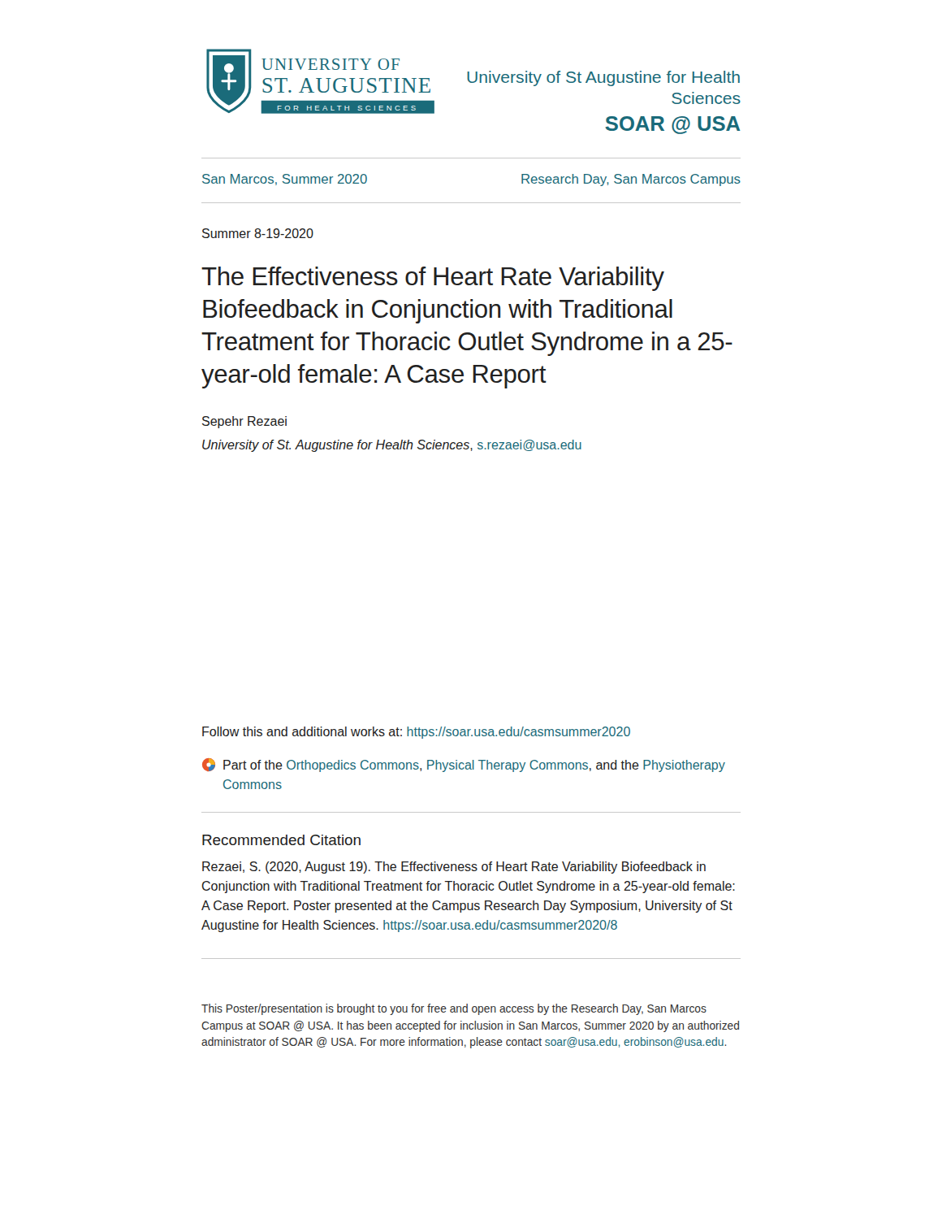University of St. Augustine for Health Sciences UNIVERSITY OF ST. AUGUSTINE FOR HEALTH SCIENCES
University of St Augustine for Health Sciences
SOAR @ USA
San Marcos, Summer 2020
Research Day, San Marcos Campus
Summer 8-19-2020
The Effectiveness of Heart Rate Variability Biofeedback in Conjunction with Traditional Treatment for Thoracic Outlet Syndrome in a 25-year-old female: A Case Report
Sepehr Rezaei
University of St. Augustine for Health Sciences, s.rezaei@usa.edu
Follow this and additional works at: https://soar.usa.edu/casmsummer2020
Part of the Orthopedics Commons, Physical Therapy Commons, and the Physiotherapy Commons
Recommended Citation
Rezaei, S. (2020, August 19). The Effectiveness of Heart Rate Variability Biofeedback in Conjunction with Traditional Treatment for Thoracic Outlet Syndrome in a 25-year-old female: A Case Report. Poster presented at the Campus Research Day Symposium, University of St Augustine for Health Sciences. https://soar.usa.edu/casmsummer2020/8
This Poster/presentation is brought to you for free and open access by the Research Day, San Marcos Campus at SOAR @ USA. It has been accepted for inclusion in San Marcos, Summer 2020 by an authorized administrator of SOAR @ USA. For more information, please contact soar@usa.edu, erobinson@usa.edu.